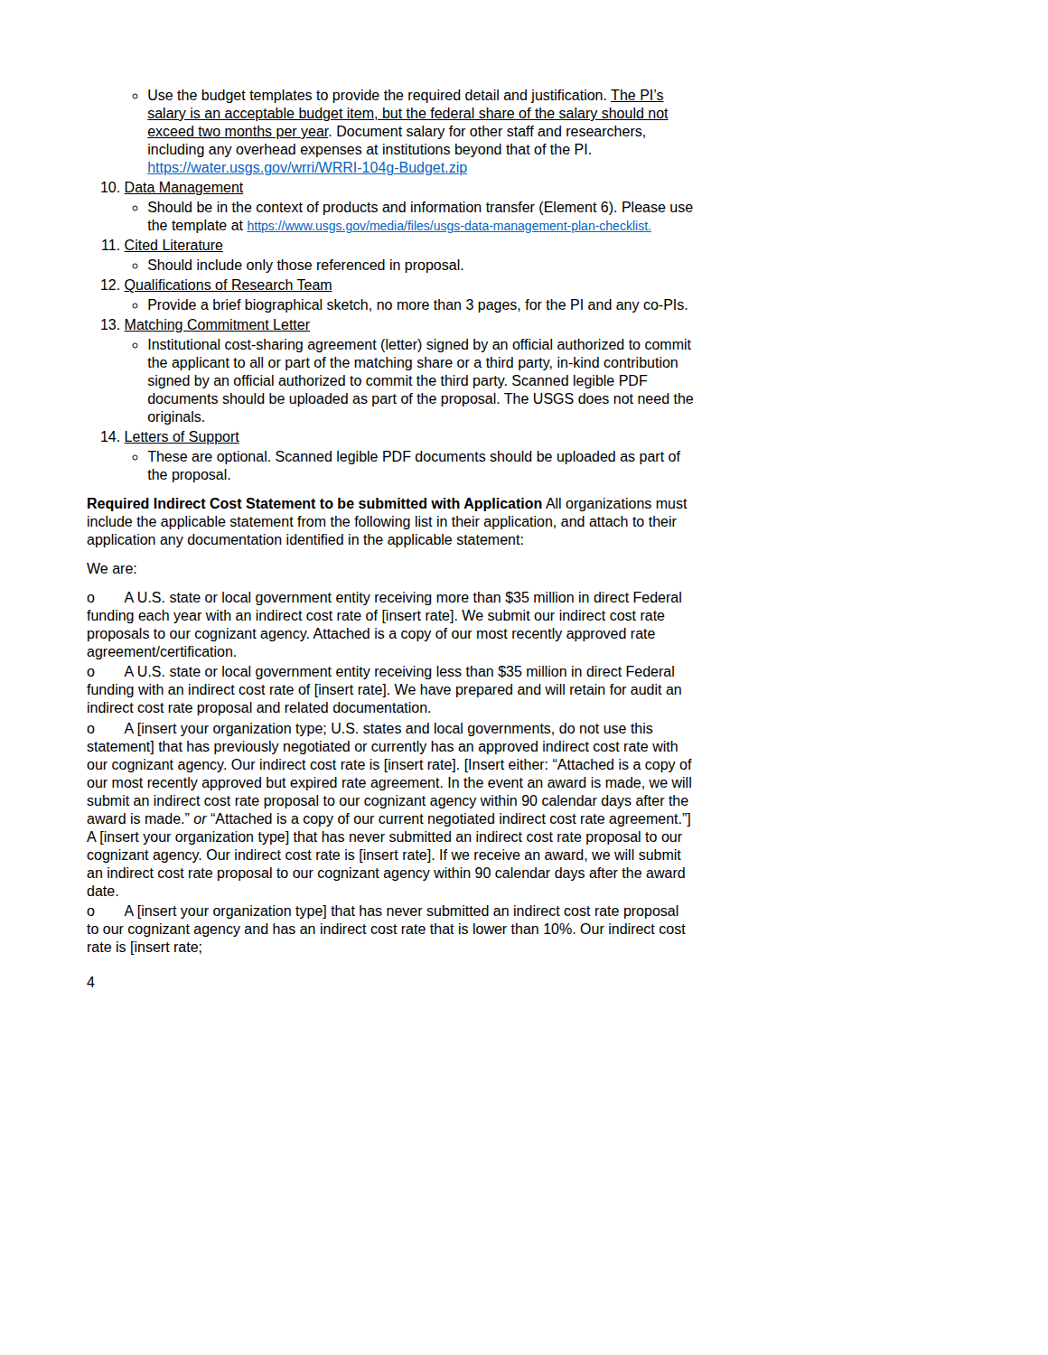Use the budget templates to provide the required detail and justification. The PI’s salary is an acceptable budget item, but the federal share of the salary should not exceed two months per year. Document salary for other staff and researchers, including any overhead expenses at institutions beyond that of the PI.
https://water.usgs.gov/wrri/WRRI-104g-Budget.zip
Data Management
Should be in the context of products and information transfer (Element 6). Please use the template at https://www.usgs.gov/media/files/usgs-data-management-plan-checklist.
Cited Literature
Should include only those referenced in proposal.
Qualifications of Research Team
Provide a brief biographical sketch, no more than 3 pages, for the PI and any co-PIs.
Matching Commitment Letter
Institutional cost-sharing agreement (letter) signed by an official authorized to commit the applicant to all or part of the matching share or a third party, in-kind contribution signed by an official authorized to commit the third party. Scanned legible PDF documents should be uploaded as part of the proposal. The USGS does not need the originals.
Letters of Support
These are optional. Scanned legible PDF documents should be uploaded as part of the proposal.
Required Indirect Cost Statement to be submitted with Application All organizations must include the applicable statement from the following list in their application, and attach to their application any documentation identified in the applicable statement:
We are:
o A U.S. state or local government entity receiving more than $35 million in direct Federal funding each year with an indirect cost rate of [insert rate]. We submit our indirect cost rate proposals to our cognizant agency. Attached is a copy of our most recently approved rate agreement/certification.
o A U.S. state or local government entity receiving less than $35 million in direct Federal funding with an indirect cost rate of [insert rate]. We have prepared and will retain for audit an indirect cost rate proposal and related documentation.
o A [insert your organization type; U.S. states and local governments, do not use this statement] that has previously negotiated or currently has an approved indirect cost rate with our cognizant agency. Our indirect cost rate is [insert rate]. [Insert either: “Attached is a copy of our most recently approved but expired rate agreement. In the event an award is made, we will submit an indirect cost rate proposal to our cognizant agency within 90 calendar days after the award is made.” or “Attached is a copy of our current negotiated indirect cost rate agreement.”] A [insert your organization type] that has never submitted an indirect cost rate proposal to our cognizant agency. Our indirect cost rate is [insert rate]. If we receive an award, we will submit an indirect cost rate proposal to our cognizant agency within 90 calendar days after the award date.
o A [insert your organization type] that has never submitted an indirect cost rate proposal to our cognizant agency and has an indirect cost rate that is lower than 10%. Our indirect cost rate is [insert rate;
4